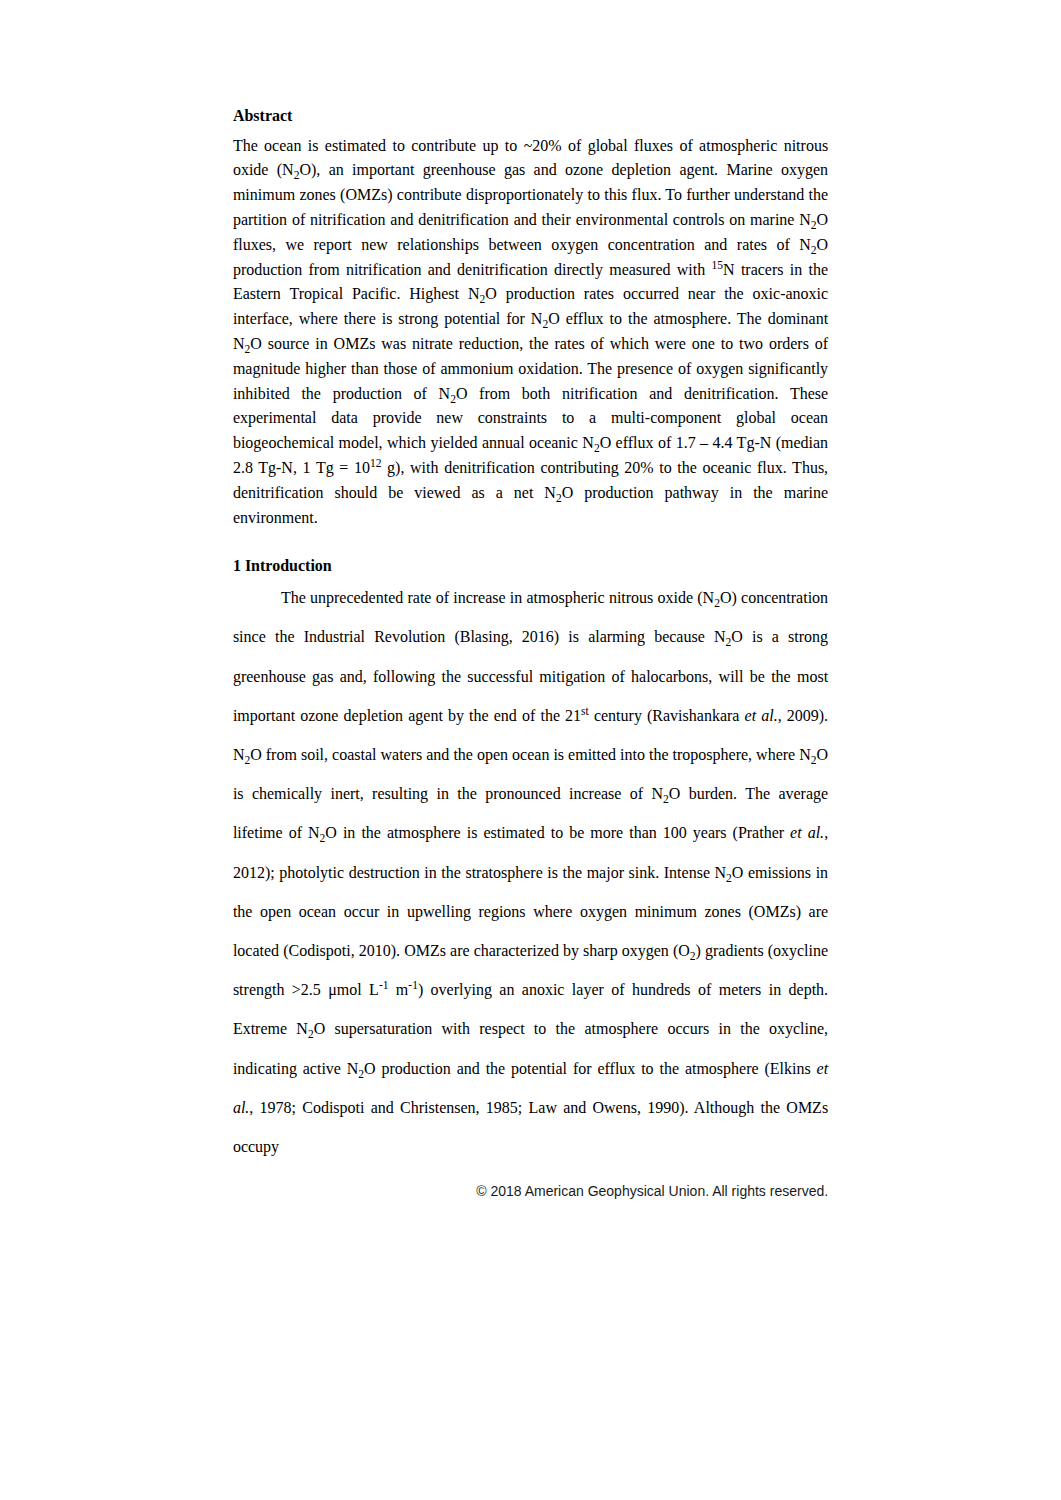Abstract
The ocean is estimated to contribute up to ~20% of global fluxes of atmospheric nitrous oxide (N2O), an important greenhouse gas and ozone depletion agent. Marine oxygen minimum zones (OMZs) contribute disproportionately to this flux. To further understand the partition of nitrification and denitrification and their environmental controls on marine N2O fluxes, we report new relationships between oxygen concentration and rates of N2O production from nitrification and denitrification directly measured with 15N tracers in the Eastern Tropical Pacific. Highest N2O production rates occurred near the oxic-anoxic interface, where there is strong potential for N2O efflux to the atmosphere. The dominant N2O source in OMZs was nitrate reduction, the rates of which were one to two orders of magnitude higher than those of ammonium oxidation. The presence of oxygen significantly inhibited the production of N2O from both nitrification and denitrification. These experimental data provide new constraints to a multi-component global ocean biogeochemical model, which yielded annual oceanic N2O efflux of 1.7 – 4.4 Tg-N (median 2.8 Tg-N, 1 Tg = 1012 g), with denitrification contributing 20% to the oceanic flux. Thus, denitrification should be viewed as a net N2O production pathway in the marine environment.
1 Introduction
The unprecedented rate of increase in atmospheric nitrous oxide (N2O) concentration since the Industrial Revolution (Blasing, 2016) is alarming because N2O is a strong greenhouse gas and, following the successful mitigation of halocarbons, will be the most important ozone depletion agent by the end of the 21st century (Ravishankara et al., 2009). N2O from soil, coastal waters and the open ocean is emitted into the troposphere, where N2O is chemically inert, resulting in the pronounced increase of N2O burden. The average lifetime of N2O in the atmosphere is estimated to be more than 100 years (Prather et al., 2012); photolytic destruction in the stratosphere is the major sink. Intense N2O emissions in the open ocean occur in upwelling regions where oxygen minimum zones (OMZs) are located (Codispoti, 2010). OMZs are characterized by sharp oxygen (O2) gradients (oxycline strength >2.5 μmol L-1 m-1) overlying an anoxic layer of hundreds of meters in depth. Extreme N2O supersaturation with respect to the atmosphere occurs in the oxycline, indicating active N2O production and the potential for efflux to the atmosphere (Elkins et al., 1978; Codispoti and Christensen, 1985; Law and Owens, 1990). Although the OMZs occupy
© 2018 American Geophysical Union. All rights reserved.